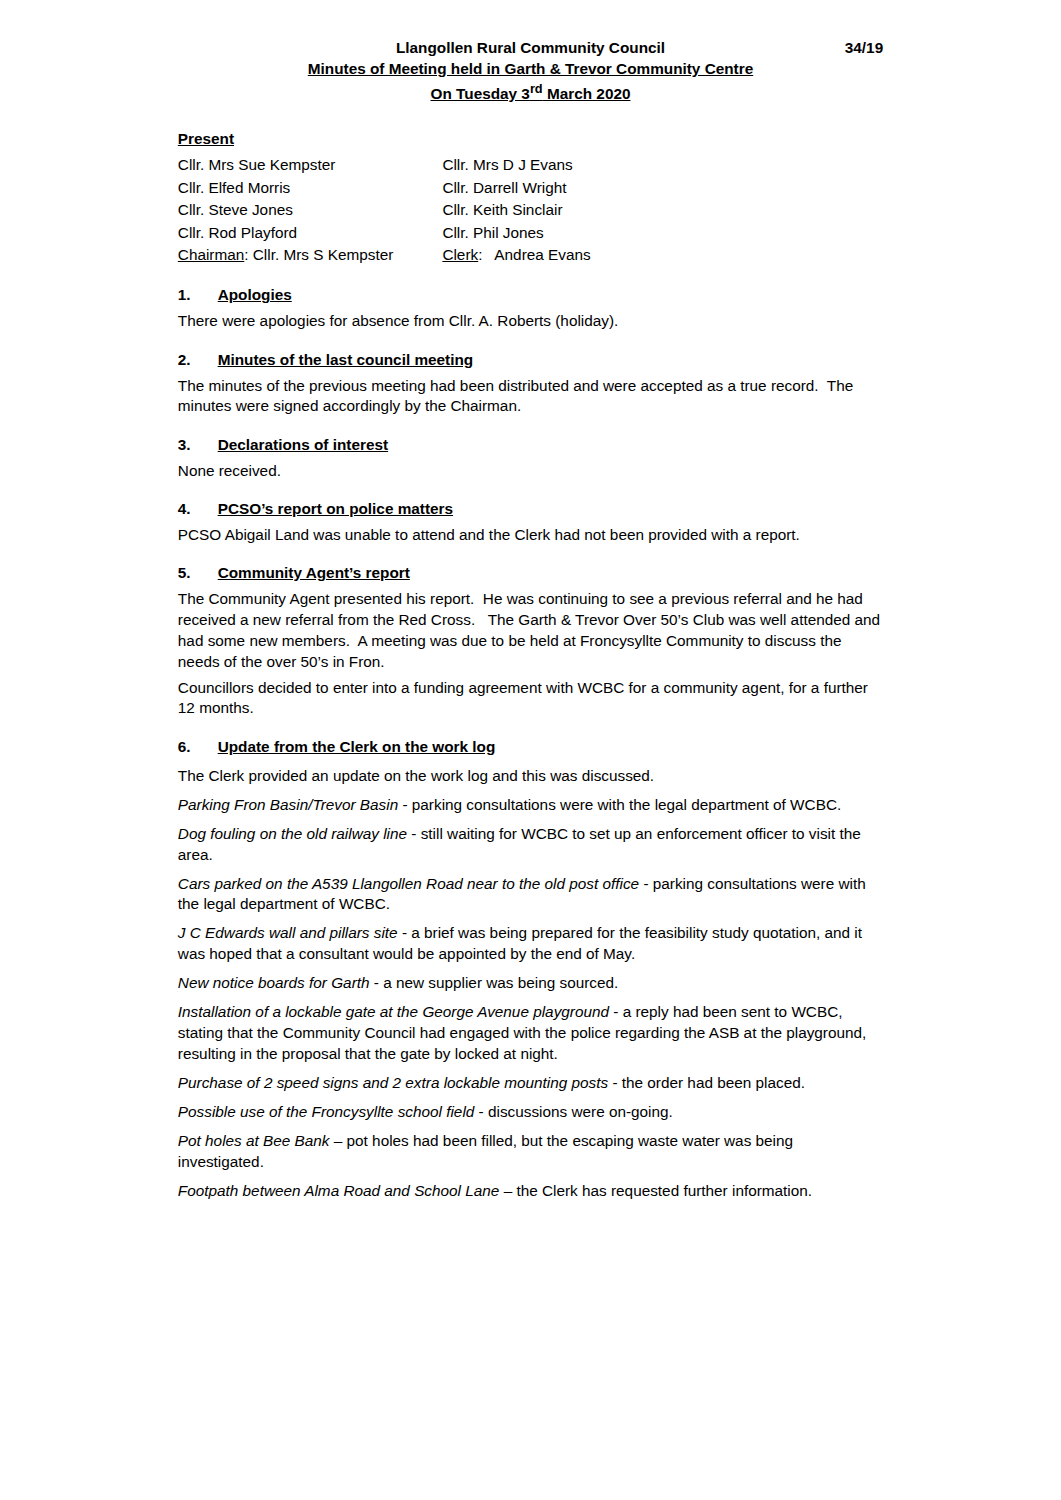Llangollen Rural Community Council 34/19
Minutes of Meeting held in Garth & Trevor Community Centre
On Tuesday 3rd March 2020
Present
| Cllr. Mrs Sue Kempster | Cllr. Mrs D J Evans |
| Cllr. Elfed Morris | Cllr. Darrell Wright |
| Cllr. Steve Jones | Cllr. Keith Sinclair |
| Cllr. Rod Playford | Cllr. Phil Jones |
| Chairman : Cllr. Mrs S Kempster | Clerk : Andrea Evans |
1. Apologies
There were apologies for absence from Cllr. A. Roberts (holiday).
2. Minutes of the last council meeting
The minutes of the previous meeting had been distributed and were accepted as a true record. The minutes were signed accordingly by the Chairman.
3. Declarations of interest
None received.
4. PCSO’s report on police matters
PCSO Abigail Land was unable to attend and the Clerk had not been provided with a report.
5. Community Agent’s report
The Community Agent presented his report. He was continuing to see a previous referral and he had received a new referral from the Red Cross. The Garth & Trevor Over 50’s Club was well attended and had some new members. A meeting was due to be held at Froncysyllte Community to discuss the needs of the over 50’s in Fron.
Councillors decided to enter into a funding agreement with WCBC for a community agent, for a further 12 months.
6. Update from the Clerk on the work log
The Clerk provided an update on the work log and this was discussed.
Parking Fron Basin/Trevor Basin - parking consultations were with the legal department of WCBC.
Dog fouling on the old railway line - still waiting for WCBC to set up an enforcement officer to visit the area.
Cars parked on the A539 Llangollen Road near to the old post office - parking consultations were with the legal department of WCBC.
J C Edwards wall and pillars site - a brief was being prepared for the feasibility study quotation, and it was hoped that a consultant would be appointed by the end of May.
New notice boards for Garth - a new supplier was being sourced.
Installation of a lockable gate at the George Avenue playground - a reply had been sent to WCBC, stating that the Community Council had engaged with the police regarding the ASB at the playground, resulting in the proposal that the gate by locked at night.
Purchase of 2 speed signs and 2 extra lockable mounting posts - the order had been placed.
Possible use of the Froncysyllte school field - discussions were on-going.
Pot holes at Bee Bank – pot holes had been filled, but the escaping waste water was being investigated.
Footpath between Alma Road and School Lane – the Clerk has requested further information.